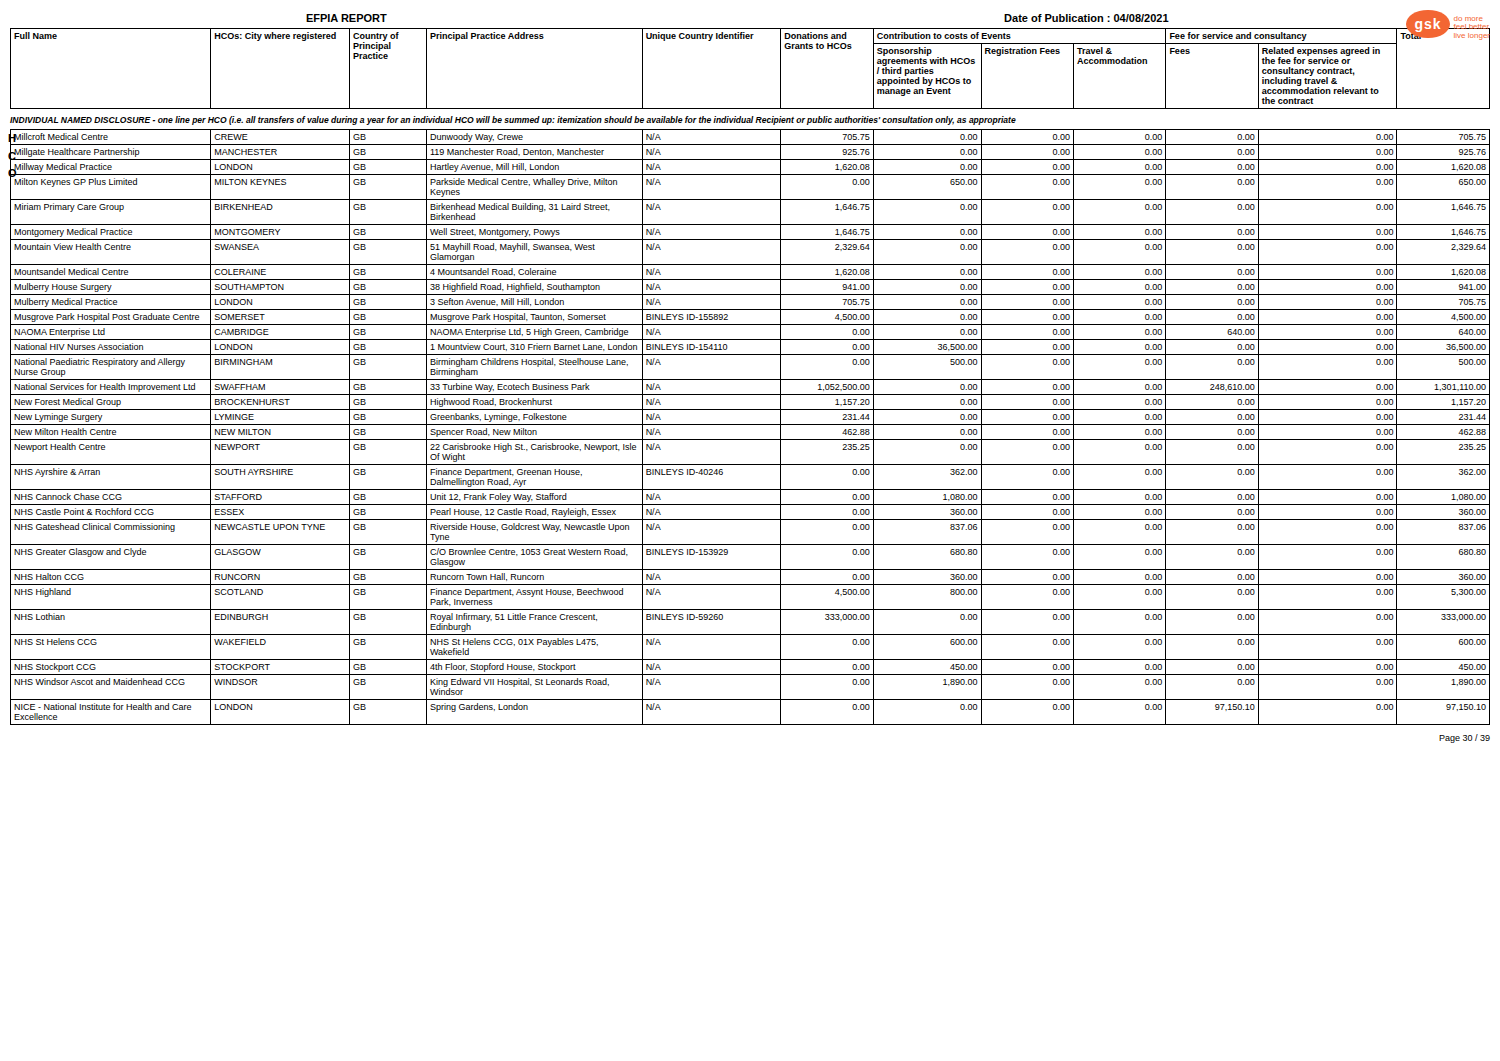gsk do more
feel better
live longer
H
C
O
| EFPIA REPORT | Date of Publication : 04/08/2021 |
| Full Name | HCOs: City where registered | Country of Principal Practice | Principal Practice Address | Unique Country Identifier | Donations and Grants to HCOs | Contribution to costs of Events | Fee for service and consultancy | Total |
| --- | --- | --- | --- | --- | --- | --- | --- | --- |
| Sponsorship agreements with HCOs / third parties appointed by HCOs to manage an Event | Registration Fees | Travel & Accommodation | Fees | Related expenses agreed in the fee for service or consultancy contract, including travel & accommodation relevant to the contract |
| INDIVIDUAL NAMED DISCLOSURE - one line per HCO (i.e. all transfers of value during a year for an individual HCO will be summed up: itemization should be available for the individual Recipient or public authorities' consultation only, as appropriate |
| Millcroft Medical Centre | CREWE | GB | Dunwoody Way, Crewe | N/A | 705.75 | 0.00 | 0.00 | 0.00 | 0.00 | 0.00 | 705.75 |
| Millgate Healthcare Partnership | MANCHESTER | GB | 119 Manchester Road, Denton, Manchester | N/A | 925.76 | 0.00 | 0.00 | 0.00 | 0.00 | 0.00 | 925.76 |
| Millway Medical Practice | LONDON | GB | Hartley Avenue, Mill Hill, London | N/A | 1,620.08 | 0.00 | 0.00 | 0.00 | 0.00 | 0.00 | 1,620.08 |
| Milton Keynes GP Plus Limited | MILTON KEYNES | GB | Parkside Medical Centre, Whalley Drive, Milton Keynes | N/A | 0.00 | 650.00 | 0.00 | 0.00 | 0.00 | 0.00 | 650.00 |
| Miriam Primary Care Group | BIRKENHEAD | GB | Birkenhead Medical Building, 31 Laird Street, Birkenhead | N/A | 1,646.75 | 0.00 | 0.00 | 0.00 | 0.00 | 0.00 | 1,646.75 |
| Montgomery Medical Practice | MONTGOMERY | GB | Well Street, Montgomery, Powys | N/A | 1,646.75 | 0.00 | 0.00 | 0.00 | 0.00 | 0.00 | 1,646.75 |
| Mountain View Health Centre | SWANSEA | GB | 51 Mayhill Road, Mayhill, Swansea, West Glamorgan | N/A | 2,329.64 | 0.00 | 0.00 | 0.00 | 0.00 | 0.00 | 2,329.64 |
| Mountsandel Medical Centre | COLERAINE | GB | 4 Mountsandel Road, Coleraine | N/A | 1,620.08 | 0.00 | 0.00 | 0.00 | 0.00 | 0.00 | 1,620.08 |
| Mulberry House Surgery | SOUTHAMPTON | GB | 38 Highfield Road, Highfield, Southampton | N/A | 941.00 | 0.00 | 0.00 | 0.00 | 0.00 | 0.00 | 941.00 |
| Mulberry Medical Practice | LONDON | GB | 3 Sefton Avenue, Mill Hill, London | N/A | 705.75 | 0.00 | 0.00 | 0.00 | 0.00 | 0.00 | 705.75 |
| Musgrove Park Hospital Post Graduate Centre | SOMERSET | GB | Musgrove Park Hospital, Taunton, Somerset | BINLEYS ID-155892 | 4,500.00 | 0.00 | 0.00 | 0.00 | 0.00 | 0.00 | 4,500.00 |
| NAOMA Enterprise Ltd | CAMBRIDGE | GB | NAOMA Enterprise Ltd, 5 High Green, Cambridge | N/A | 0.00 | 0.00 | 0.00 | 0.00 | 640.00 | 0.00 | 640.00 |
| National HIV Nurses Association | LONDON | GB | 1 Mountview Court, 310 Friern Barnet Lane, London | BINLEYS ID-154110 | 0.00 | 36,500.00 | 0.00 | 0.00 | 0.00 | 0.00 | 36,500.00 |
| National Paediatric Respiratory and Allergy Nurse Group | BIRMINGHAM | GB | Birmingham Childrens Hospital, Steelhouse Lane, Birmingham | N/A | 0.00 | 500.00 | 0.00 | 0.00 | 0.00 | 0.00 | 500.00 |
| National Services for Health Improvement Ltd | SWAFFHAM | GB | 33 Turbine Way, Ecotech Business Park | N/A | 1,052,500.00 | 0.00 | 0.00 | 0.00 | 248,610.00 | 0.00 | 1,301,110.00 |
| New Forest Medical Group | BROCKENHURST | GB | Highwood Road, Brockenhurst | N/A | 1,157.20 | 0.00 | 0.00 | 0.00 | 0.00 | 0.00 | 1,157.20 |
| New Lyminge Surgery | LYMINGE | GB | Greenbanks, Lyminge, Folkestone | N/A | 231.44 | 0.00 | 0.00 | 0.00 | 0.00 | 0.00 | 231.44 |
| New Milton Health Centre | NEW MILTON | GB | Spencer Road, New Milton | N/A | 462.88 | 0.00 | 0.00 | 0.00 | 0.00 | 0.00 | 462.88 |
| Newport Health Centre | NEWPORT | GB | 22 Carisbrooke High St., Carisbrooke, Newport, Isle Of Wight | N/A | 235.25 | 0.00 | 0.00 | 0.00 | 0.00 | 0.00 | 235.25 |
| NHS Ayrshire & Arran | SOUTH AYRSHIRE | GB | Finance Department, Greenan House, Dalmellington Road, Ayr | BINLEYS ID-40246 | 0.00 | 362.00 | 0.00 | 0.00 | 0.00 | 0.00 | 362.00 |
| NHS Cannock Chase CCG | STAFFORD | GB | Unit 12, Frank Foley Way, Stafford | N/A | 0.00 | 1,080.00 | 0.00 | 0.00 | 0.00 | 0.00 | 1,080.00 |
| NHS Castle Point & Rochford CCG | ESSEX | GB | Pearl House, 12 Castle Road, Rayleigh, Essex | N/A | 0.00 | 360.00 | 0.00 | 0.00 | 0.00 | 0.00 | 360.00 |
| NHS Gateshead Clinical Commissioning | NEWCASTLE UPON TYNE | GB | Riverside House, Goldcrest Way, Newcastle Upon Tyne | N/A | 0.00 | 837.06 | 0.00 | 0.00 | 0.00 | 0.00 | 837.06 |
| NHS Greater Glasgow and Clyde | GLASGOW | GB | C/O Brownlee Centre, 1053 Great Western Road, Glasgow | BINLEYS ID-153929 | 0.00 | 680.80 | 0.00 | 0.00 | 0.00 | 0.00 | 680.80 |
| NHS Halton CCG | RUNCORN | GB | Runcorn Town Hall, Runcorn | N/A | 0.00 | 360.00 | 0.00 | 0.00 | 0.00 | 0.00 | 360.00 |
| NHS Highland | SCOTLAND | GB | Finance Department, Assynt House, Beechwood Park, Inverness | N/A | 4,500.00 | 800.00 | 0.00 | 0.00 | 0.00 | 0.00 | 5,300.00 |
| NHS Lothian | EDINBURGH | GB | Royal Infirmary, 51 Little France Crescent, Edinburgh | BINLEYS ID-59260 | 333,000.00 | 0.00 | 0.00 | 0.00 | 0.00 | 0.00 | 333,000.00 |
| NHS St Helens CCG | WAKEFIELD | GB | NHS St Helens CCG, 01X Payables L475, Wakefield | N/A | 0.00 | 600.00 | 0.00 | 0.00 | 0.00 | 0.00 | 600.00 |
| NHS Stockport CCG | STOCKPORT | GB | 4th Floor, Stopford House, Stockport | N/A | 0.00 | 450.00 | 0.00 | 0.00 | 0.00 | 0.00 | 450.00 |
| NHS Windsor Ascot and Maidenhead CCG | WINDSOR | GB | King Edward VII Hospital, St Leonards Road, Windsor | N/A | 0.00 | 1,890.00 | 0.00 | 0.00 | 0.00 | 0.00 | 1,890.00 |
| NICE - National Institute for Health and Care Excellence | LONDON | GB | Spring Gardens, London | N/A | 0.00 | 0.00 | 0.00 | 0.00 | 97,150.10 | 0.00 | 97,150.10 |
Page 30 / 39